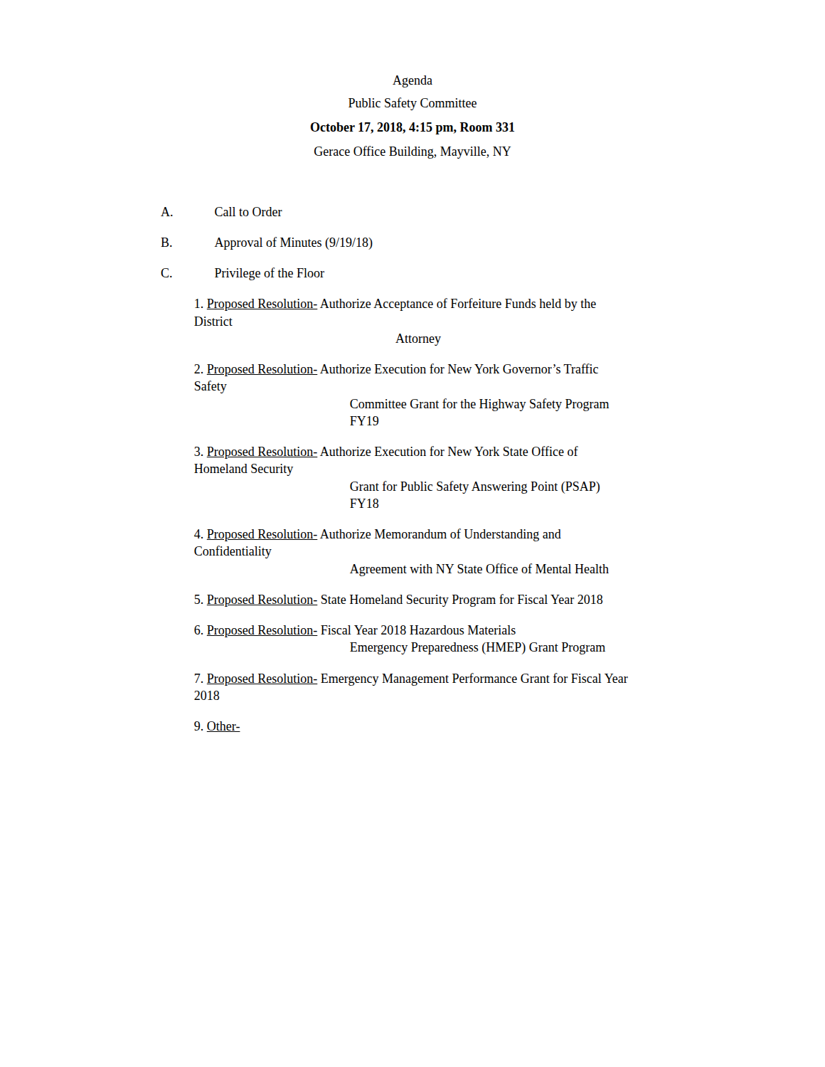Agenda
Public Safety Committee
October 17, 2018, 4:15 pm, Room 331
Gerace Office Building, Mayville, NY
A. Call to Order
B. Approval of Minutes (9/19/18)
C. Privilege of the Floor
1. Proposed Resolution- Authorize Acceptance of Forfeiture Funds held by the District Attorney
2. Proposed Resolution- Authorize Execution for New York Governor’s Traffic Safety Committee Grant for the Highway Safety Program FY19
3. Proposed Resolution- Authorize Execution for New York State Office of Homeland Security Grant for Public Safety Answering Point (PSAP) FY18
4. Proposed Resolution- Authorize Memorandum of Understanding and Confidentiality Agreement with NY State Office of Mental Health
5. Proposed Resolution- State Homeland Security Program for Fiscal Year 2018
6. Proposed Resolution- Fiscal Year 2018 Hazardous Materials Emergency Preparedness (HMEP) Grant Program
7. Proposed Resolution- Emergency Management Performance Grant for Fiscal Year 2018
9. Other-